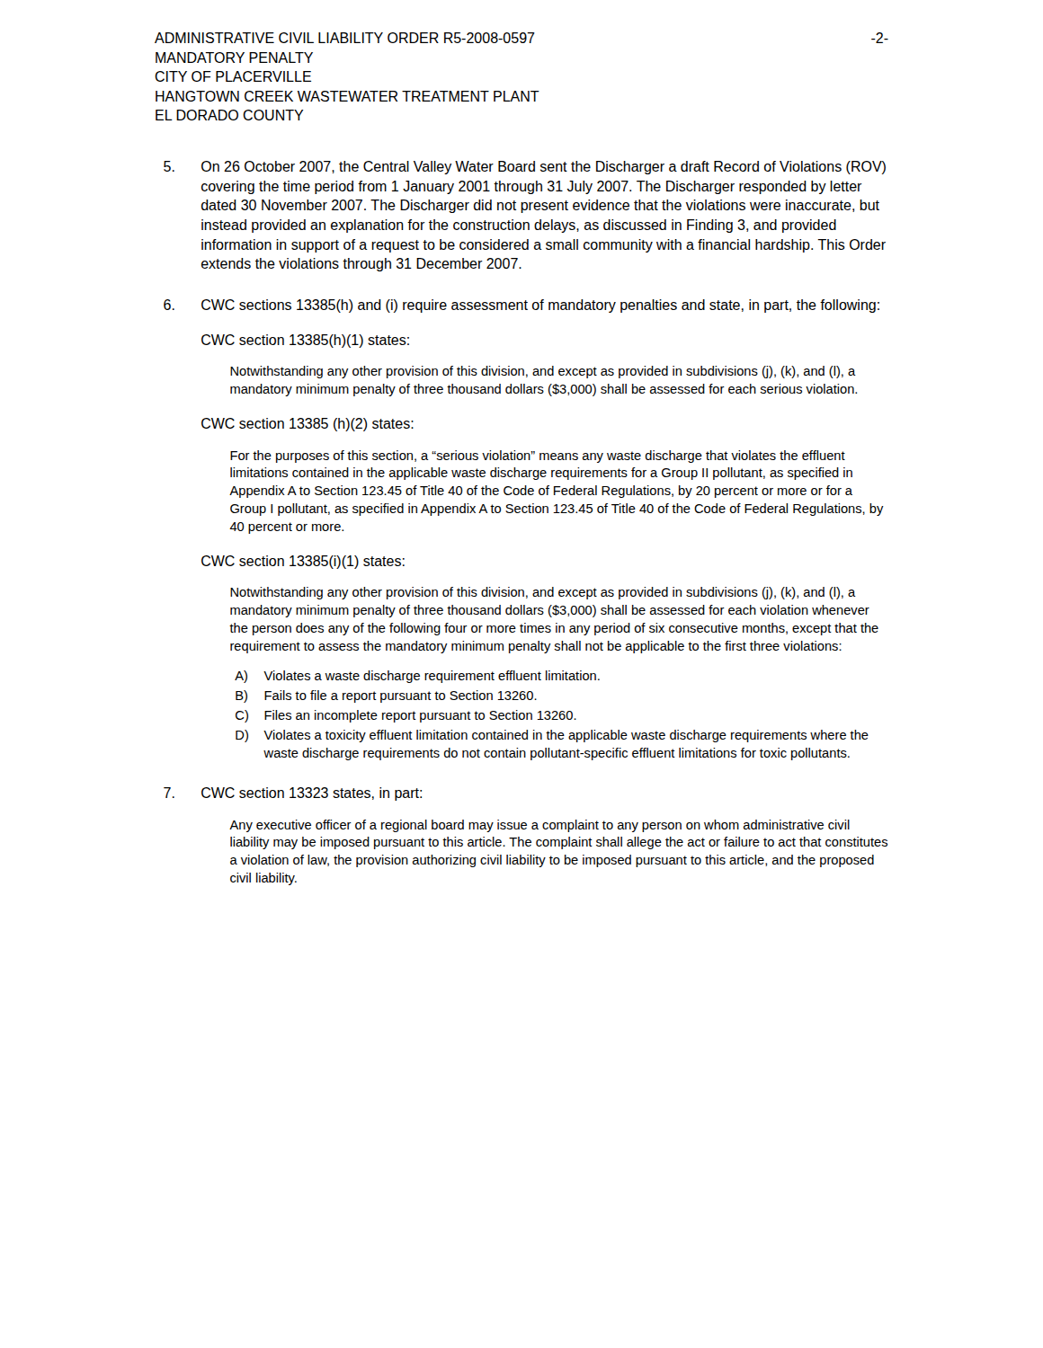-2-
Administrative Civil Liability Order R5-2008-0597
Mandatory Penalty
City of Placerville
Hangtown Creek Wastewater Treatment Plant
El Dorado County
On 26 October 2007, the Central Valley Water Board sent the Discharger a draft Record of Violations (ROV) covering the time period from 1 January 2001 through 31 July 2007. The Discharger responded by letter dated 30 November 2007. The Discharger did not present evidence that the violations were inaccurate, but instead provided an explanation for the construction delays, as discussed in Finding 3, and provided information in support of a request to be considered a small community with a financial hardship. This Order extends the violations through 31 December 2007.
CWC sections 13385(h) and (i) require assessment of mandatory penalties and state, in part, the following:
CWC section 13385(h)(1) states:
Notwithstanding any other provision of this division, and except as provided in subdivisions (j), (k), and (l), a mandatory minimum penalty of three thousand dollars ($3,000) shall be assessed for each serious violation.
CWC section 13385 (h)(2) states:
For the purposes of this section, a “serious violation” means any waste discharge that violates the effluent limitations contained in the applicable waste discharge requirements for a Group II pollutant, as specified in Appendix A to Section 123.45 of Title 40 of the Code of Federal Regulations, by 20 percent or more or for a Group I pollutant, as specified in Appendix A to Section 123.45 of Title 40 of the Code of Federal Regulations, by 40 percent or more.
CWC section 13385(i)(1) states:
Notwithstanding any other provision of this division, and except as provided in subdivisions (j), (k), and (l), a mandatory minimum penalty of three thousand dollars ($3,000) shall be assessed for each violation whenever the person does any of the following four or more times in any period of six consecutive months, except that the requirement to assess the mandatory minimum penalty shall not be applicable to the first three violations:
Violates a waste discharge requirement effluent limitation.
Fails to file a report pursuant to Section 13260.
Files an incomplete report pursuant to Section 13260.
Violates a toxicity effluent limitation contained in the applicable waste discharge requirements where the waste discharge requirements do not contain pollutant-specific effluent limitations for toxic pollutants.
CWC section 13323 states, in part:
Any executive officer of a regional board may issue a complaint to any person on whom administrative civil liability may be imposed pursuant to this article. The complaint shall allege the act or failure to act that constitutes a violation of law, the provision authorizing civil liability to be imposed pursuant to this article, and the proposed civil liability.